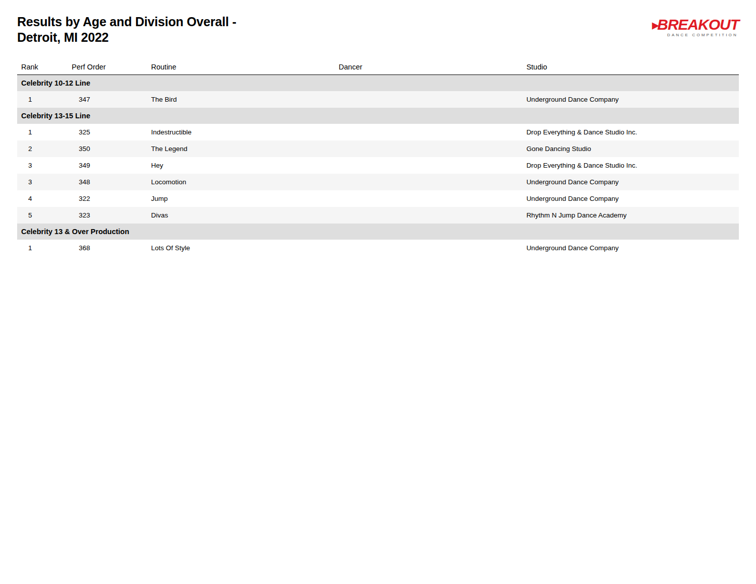Results by Age and Division Overall -
Detroit, MI 2022
BREAKOUT
DANCE COMPETITION
| Rank | Perf Order | Routine | Dancer | Studio |
| --- | --- | --- | --- | --- |
| Celebrity 10-12 Line |
| 1 | 347 | The Bird | | Underground Dance Company |
| Celebrity 13-15 Line |
| 1 | 325 | Indestructible | | Drop Everything & Dance Studio Inc. |
| 2 | 350 | The Legend | | Gone Dancing Studio |
| 3 | 349 | Hey | | Drop Everything & Dance Studio Inc. |
| 3 | 348 | Locomotion | | Underground Dance Company |
| 4 | 322 | Jump | | Underground Dance Company |
| 5 | 323 | Divas | | Rhythm N Jump Dance Academy |
| Celebrity 13 & Over Production |
| 1 | 368 | Lots Of Style | | Underground Dance Company |